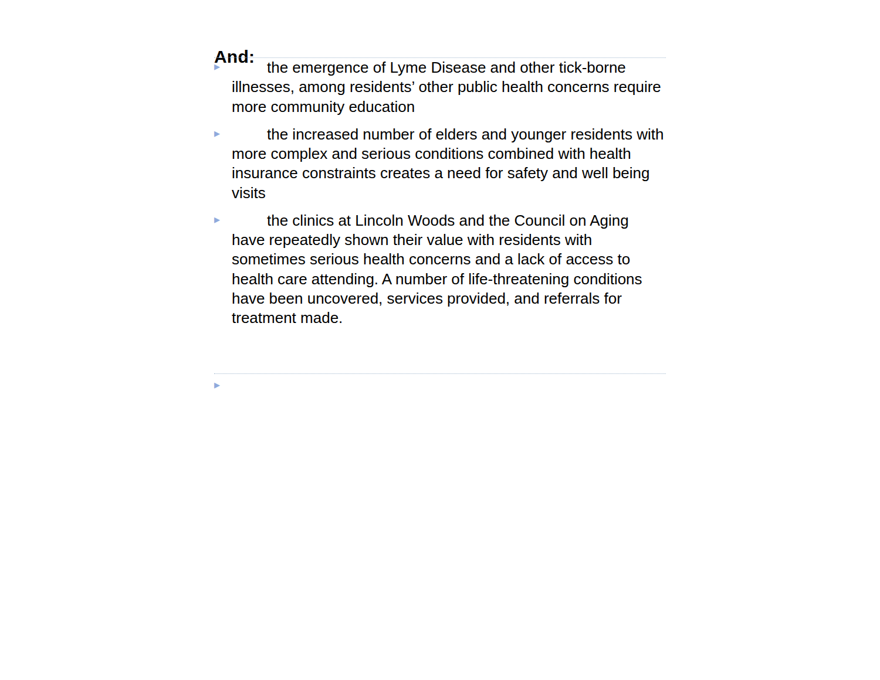And:
the emergence of Lyme Disease and other tick-borne illnesses, among residents’ other public health concerns require more community education
the increased number of elders and younger residents with more complex and serious conditions combined with health insurance constraints creates a need for safety and well being visits
the clinics at Lincoln Woods and the Council on Aging have repeatedly shown their value with residents with sometimes serious health concerns and a lack of access to health care attending. A number of life-threatening conditions have been uncovered, services provided, and referrals for treatment made.
▸